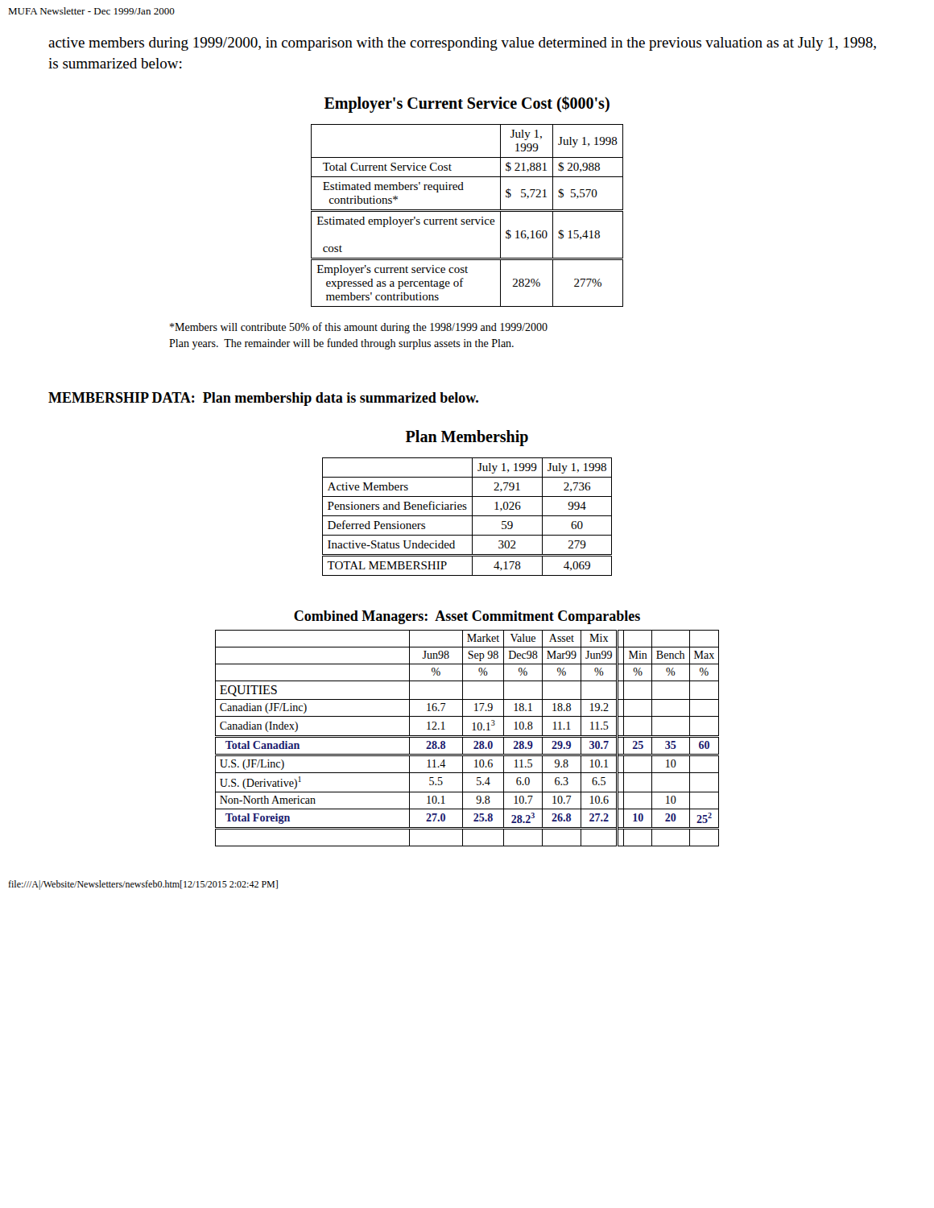MUFA Newsletter - Dec 1999/Jan 2000
active members during 1999/2000, in comparison with the corresponding value determined in the previous valuation as at July 1, 1998, is summarized below:
Employer's Current Service Cost ($000's)
| | July 1, 1999 | July 1, 1998 |
| Total Current Service Cost | $ 21,881 | $ 20,988 |
| Estimated members' required contributions* | $ 5,721 | $ 5,570 |
| Estimated employer's current service cost | $ 16,160 | $ 15,418 |
| Employer's current service cost expressed as a percentage of members' contributions | 282% | 277% |
*Members will contribute 50% of this amount during the 1998/1999 and 1999/2000
Plan years. The remainder will be funded through surplus assets in the Plan.
MEMBERSHIP DATA: Plan membership data is summarized below.
Plan Membership
| | July 1, 1999 | July 1, 1998 |
| Active Members | 2,791 | 2,736 |
| Pensioners and Beneficiaries | 1,026 | 994 |
| Deferred Pensioners | 59 | 60 |
| Inactive-Status Undecided | 302 | 279 |
| TOTAL MEMBERSHIP | 4,178 | 4,069 |
Combined Managers: Asset Commitment Comparables
| | | Market | Value | Asset | Mix | | | | |
| | Jun98 | Sep 98 | Dec98 | Mar99 | Jun99 | | Min | Bench | Max |
| | % | % | % | % | % | | % | % | % |
| EQUITIES | | | | | | | | | |
| Canadian (JF/Linc) | 16.7 | 17.9 | 18.1 | 18.8 | 19.2 | | | | |
| Canadian (Index) | 12.1 | 10.1 3 | 10.8 | 11.1 | 11.5 | | | | |
| Total Canadian | 28.8 | 28.0 | 28.9 | 29.9 | 30.7 | | 25 | 35 | 60 |
| U.S. (JF/Linc) | 11.4 | 10.6 | 11.5 | 9.8 | 10.1 | | | 10 | |
| U.S. (Derivative) 1 | 5.5 | 5.4 | 6.0 | 6.3 | 6.5 | | | | |
| Non-North American | 10.1 | 9.8 | 10.7 | 10.7 | 10.6 | | | 10 | |
| Total Foreign | 27.0 | 25.8 | 28.2 3 | 26.8 | 27.2 | | 10 | 20 | 25 2 |
file:///A|/Website/Newsletters/newsfeb0.htm[12/15/2015 2:02:42 PM]